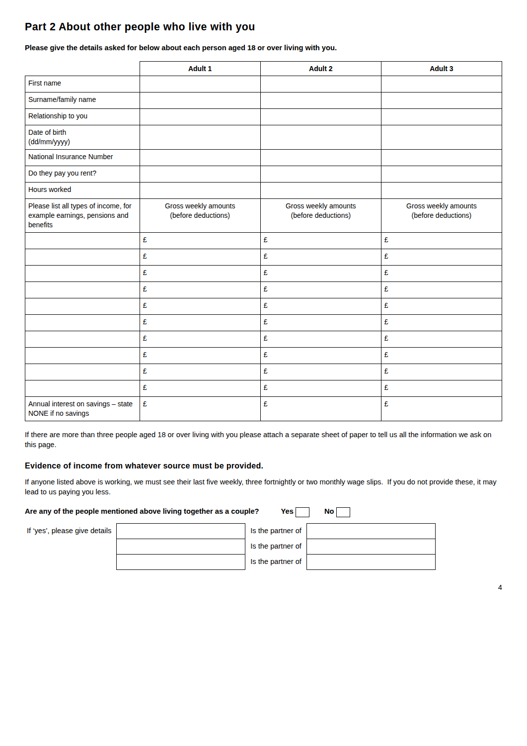Part 2 About other people who live with you
Please give the details asked for below about each person aged 18 or over living with you.
| | Adult 1 | Adult 2 | Adult 3 |
| --- | --- | --- | --- |
| First name | | | |
| Surname/family name | | | |
| Relationship to you | | | |
| Date of birth (dd/mm/yyyy) | | | |
| National Insurance Number | | | |
| Do they pay you rent? | | | |
| Hours worked | | | |
| Please list all types of income, for example earnings, pensions and benefits | Gross weekly amounts (before deductions) | Gross weekly amounts (before deductions) | Gross weekly amounts (before deductions) |
| | £ | £ | £ |
| | £ | £ | £ |
| | £ | £ | £ |
| | £ | £ | £ |
| | £ | £ | £ |
| | £ | £ | £ |
| | £ | £ | £ |
| | £ | £ | £ |
| | £ | £ | £ |
| | £ | £ | £ |
| Annual interest on savings – state NONE if no savings | £ | £ | £ |
If there are more than three people aged 18 or over living with you please attach a separate sheet of paper to tell us all the information we ask on this page.
Evidence of income from whatever source must be provided.
If anyone listed above is working, we must see their last five weekly, three fortnightly or two monthly wage slips. If you do not provide these, it may lead to us paying you less.
Are any of the people mentioned above living together as a couple? Yes No
| If ‘yes’, please give details | | Is the partner of | |
| | | Is the partner of | |
| | | Is the partner of | |
4